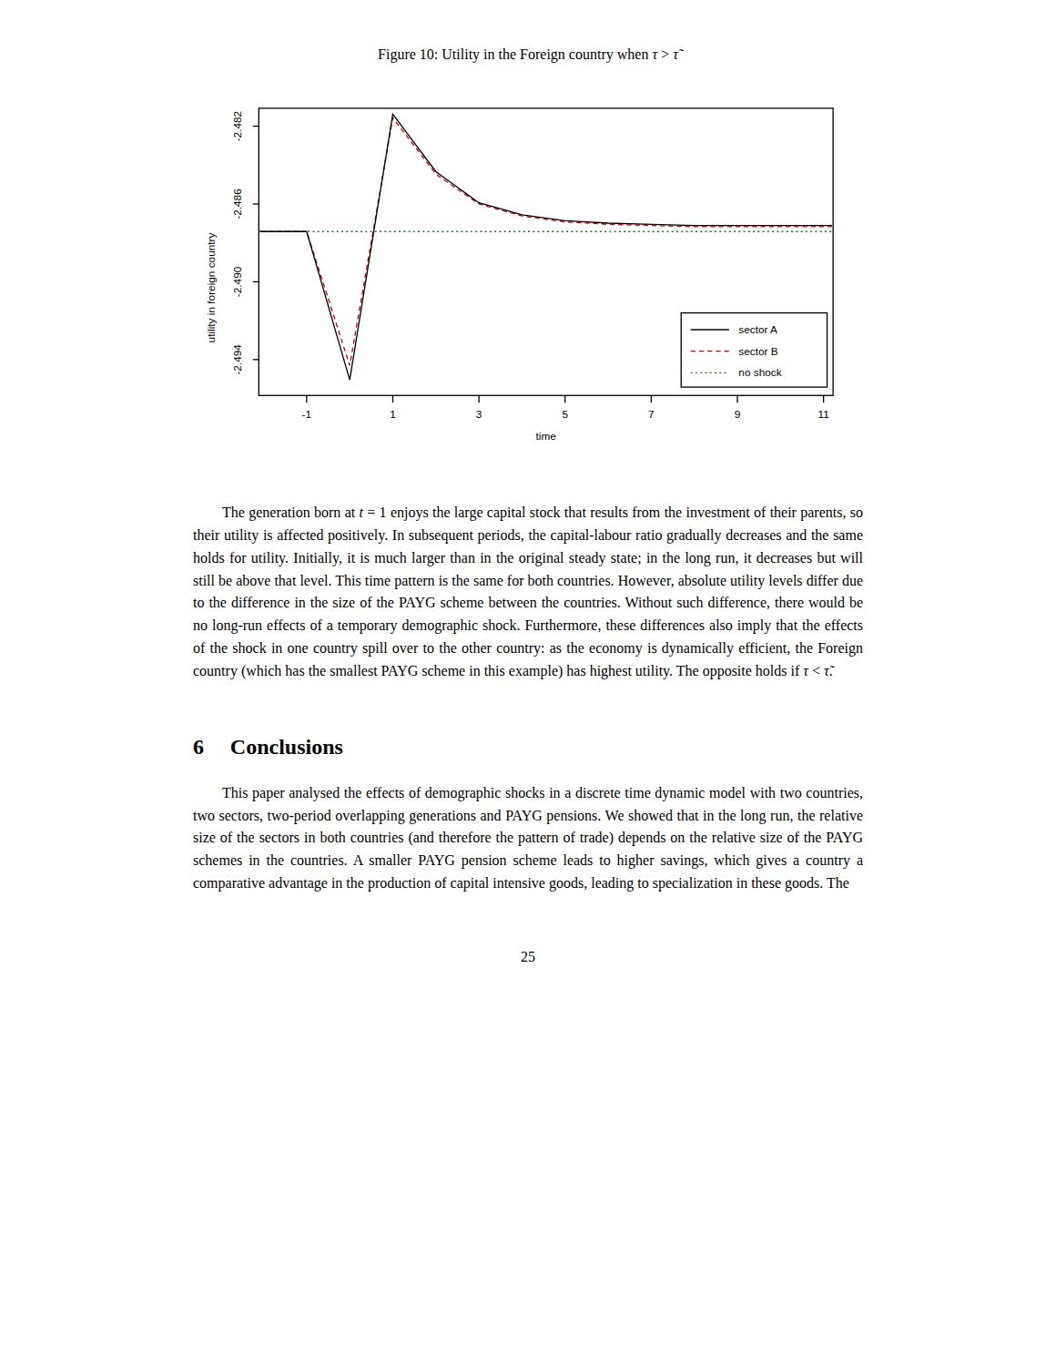Figure 10: Utility in the Foreign country when τ > τ̃
utility in foreign country -2.482 -2.486 -2.490 -2.494 -1 1 3 5 7 9 11 time sector A sector B no shock
The generation born at t = 1 enjoys the large capital stock that results from the investment of their parents, so their utility is affected positively. In subsequent periods, the capital-labour ratio gradually decreases and the same holds for utility. Initially, it is much larger than in the original steady state; in the long run, it decreases but will still be above that level. This time pattern is the same for both countries. However, absolute utility levels differ due to the difference in the size of the PAYG scheme between the countries. Without such difference, there would be no long-run effects of a temporary demographic shock. Furthermore, these differences also imply that the effects of the shock in one country spill over to the other country: as the economy is dynamically efficient, the Foreign country (which has the smallest PAYG scheme in this example) has highest utility. The opposite holds if τ < τ̃.
6 Conclusions
This paper analysed the effects of demographic shocks in a discrete time dynamic model with two countries, two sectors, two-period overlapping generations and PAYG pensions. We showed that in the long run, the relative size of the sectors in both countries (and therefore the pattern of trade) depends on the relative size of the PAYG schemes in the countries. A smaller PAYG pension scheme leads to higher savings, which gives a country a comparative advantage in the production of capital intensive goods, leading to specialization in these goods. The
25